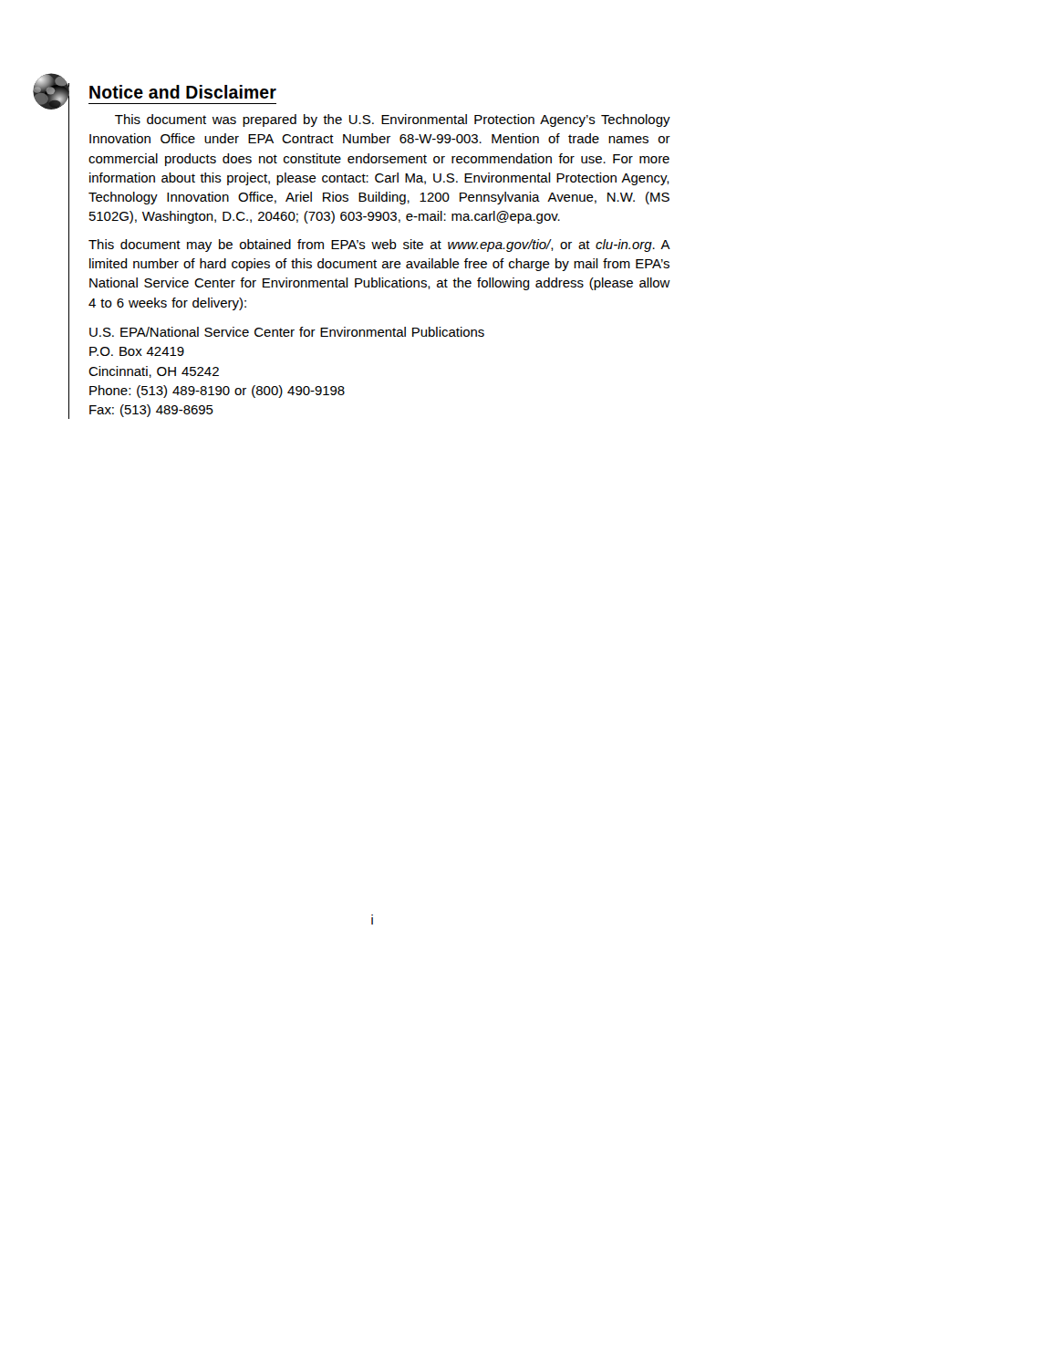Notice and Disclaimer
This document was prepared by the U.S. Environmental Protection Agency’s Technology Innovation Office under EPA Contract Number 68-W-99-003. Mention of trade names or commercial products does not constitute endorsement or recommendation for use. For more information about this project, please contact: Carl Ma, U.S. Environmental Protection Agency, Technology Innovation Office, Ariel Rios Building, 1200 Pennsylvania Avenue, N.W. (MS 5102G), Washington, D.C., 20460; (703) 603-9903, e-mail: ma.carl@epa.gov.
This document may be obtained from EPA’s web site at www.epa.gov/tio/, or at clu-in.org. A limited number of hard copies of this document are available free of charge by mail from EPA’s National Service Center for Environmental Publications, at the following address (please allow 4 to 6 weeks for delivery):
U.S. EPA/National Service Center for Environmental Publications
P.O. Box 42419
Cincinnati, OH 45242
Phone: (513) 489-8190 or (800) 490-9198
Fax: (513) 489-8695
i